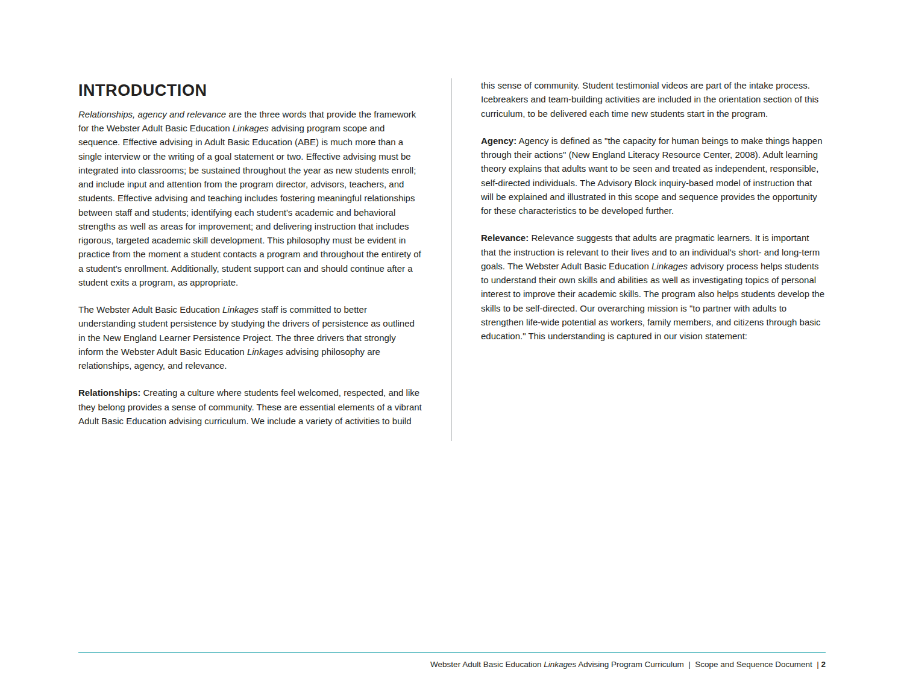INTRODUCTION
Relationships, agency and relevance are the three words that provide the framework for the Webster Adult Basic Education Linkages advising program scope and sequence. Effective advising in Adult Basic Education (ABE) is much more than a single interview or the writing of a goal statement or two. Effective advising must be integrated into classrooms; be sustained throughout the year as new students enroll; and include input and attention from the program director, advisors, teachers, and students. Effective advising and teaching includes fostering meaningful relationships between staff and students; identifying each student's academic and behavioral strengths as well as areas for improvement; and delivering instruction that includes rigorous, targeted academic skill development. This philosophy must be evident in practice from the moment a student contacts a program and throughout the entirety of a student's enrollment. Additionally, student support can and should continue after a student exits a program, as appropriate.
The Webster Adult Basic Education Linkages staff is committed to better understanding student persistence by studying the drivers of persistence as outlined in the New England Learner Persistence Project. The three drivers that strongly inform the Webster Adult Basic Education Linkages advising philosophy are relationships, agency, and relevance.
Relationships: Creating a culture where students feel welcomed, respected, and like they belong provides a sense of community. These are essential elements of a vibrant Adult Basic Education advising curriculum. We include a variety of activities to build
this sense of community. Student testimonial videos are part of the intake process. Icebreakers and team-building activities are included in the orientation section of this curriculum, to be delivered each time new students start in the program.
Agency: Agency is defined as "the capacity for human beings to make things happen through their actions" (New England Literacy Resource Center, 2008). Adult learning theory explains that adults want to be seen and treated as independent, responsible, self-directed individuals. The Advisory Block inquiry-based model of instruction that will be explained and illustrated in this scope and sequence provides the opportunity for these characteristics to be developed further.
Relevance: Relevance suggests that adults are pragmatic learners. It is important that the instruction is relevant to their lives and to an individual's short- and long-term goals. The Webster Adult Basic Education Linkages advisory process helps students to understand their own skills and abilities as well as investigating topics of personal interest to improve their academic skills. The program also helps students develop the skills to be self-directed. Our overarching mission is "to partner with adults to strengthen life-wide potential as workers, family members, and citizens through basic education." This understanding is captured in our vision statement:
Webster Adult Basic Education Linkages Advising Program Curriculum | Scope and Sequence Document | 2